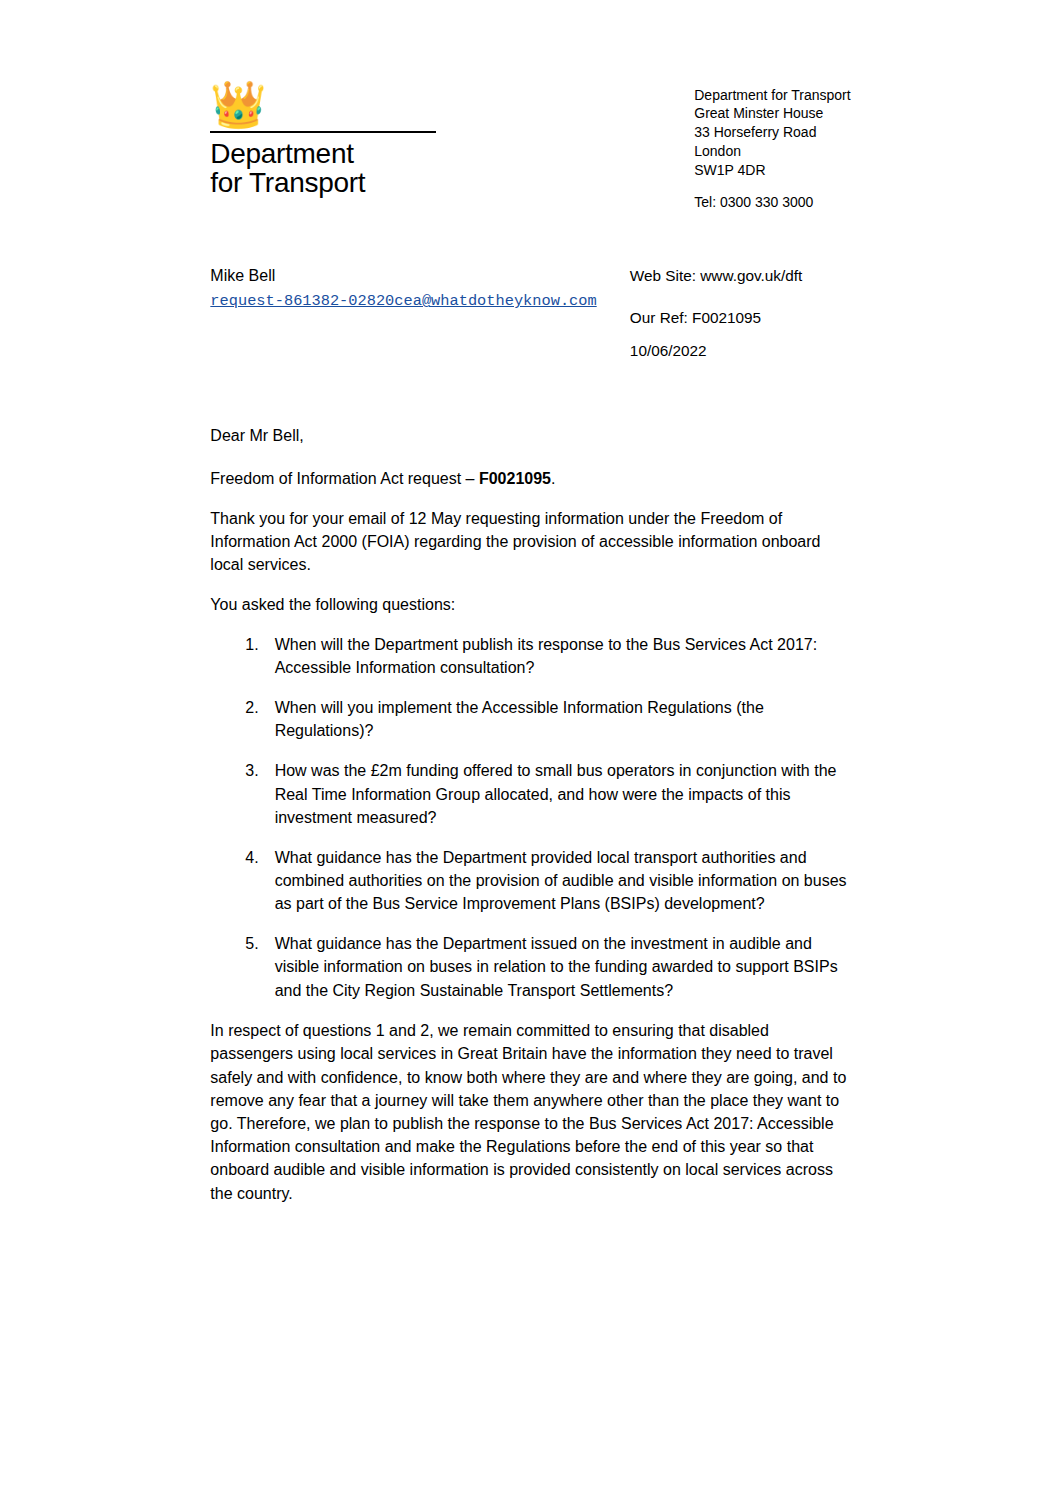👑
Department
for Transport
Department for Transport
Great Minster House
33 Horseferry Road
London
SW1P 4DR
Tel: 0300 330 3000
Mike Bell
request-861382-02820cea@whatdotheyknow.com
Web Site: www.gov.uk/dft
Our Ref: F0021095
10/06/2022
Dear Mr Bell,
Freedom of Information Act request – F0021095.
Thank you for your email of 12 May requesting information under the Freedom of Information Act 2000 (FOIA) regarding the provision of accessible information onboard local services.
You asked the following questions:
When will the Department publish its response to the Bus Services Act 2017: Accessible Information consultation?
When will you implement the Accessible Information Regulations (the Regulations)?
How was the £2m funding offered to small bus operators in conjunction with the Real Time Information Group allocated, and how were the impacts of this investment measured?
What guidance has the Department provided local transport authorities and combined authorities on the provision of audible and visible information on buses as part of the Bus Service Improvement Plans (BSIPs) development?
What guidance has the Department issued on the investment in audible and visible information on buses in relation to the funding awarded to support BSIPs and the City Region Sustainable Transport Settlements?
In respect of questions 1 and 2, we remain committed to ensuring that disabled passengers using local services in Great Britain have the information they need to travel safely and with confidence, to know both where they are and where they are going, and to remove any fear that a journey will take them anywhere other than the place they want to go. Therefore, we plan to publish the response to the Bus Services Act 2017: Accessible Information consultation and make the Regulations before the end of this year so that onboard audible and visible information is provided consistently on local services across the country.